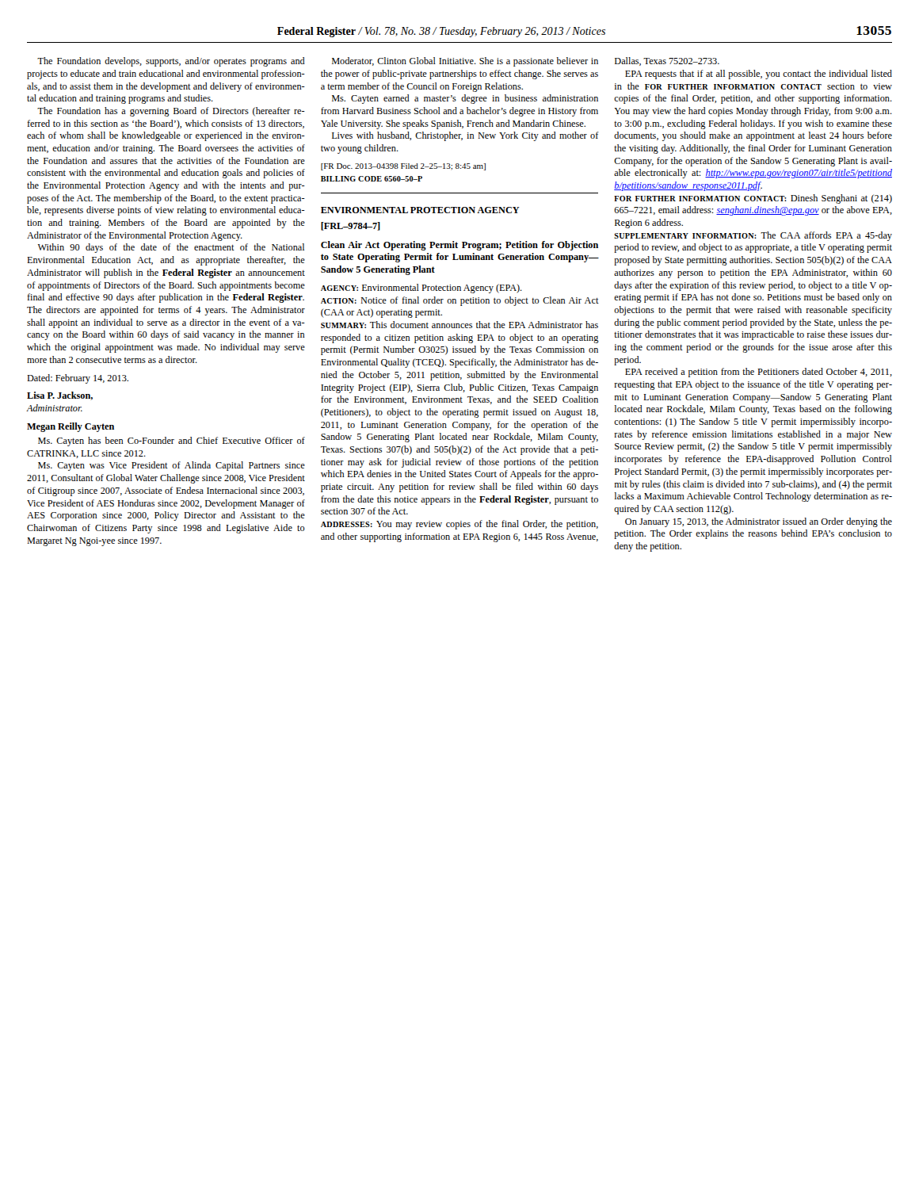Federal Register / Vol. 78, No. 38 / Tuesday, February 26, 2013 / Notices
13055
The Foundation develops, supports, and/or operates programs and projects to educate and train educational and environmental professionals, and to assist them in the development and delivery of environmental education and training programs and studies.
The Foundation has a governing Board of Directors (hereafter referred to in this section as ‘the Board’), which consists of 13 directors, each of whom shall be knowledgeable or experienced in the environment, education and/or training. The Board oversees the activities of the Foundation and assures that the activities of the Foundation are consistent with the environmental and education goals and policies of the Environmental Protection Agency and with the intents and purposes of the Act. The membership of the Board, to the extent practicable, represents diverse points of view relating to environmental education and training. Members of the Board are appointed by the Administrator of the Environmental Protection Agency.
Within 90 days of the date of the enactment of the National Environmental Education Act, and as appropriate thereafter, the Administrator will publish in the Federal Register an announcement of appointments of Directors of the Board. Such appointments become final and effective 90 days after publication in the Federal Register. The directors are appointed for terms of 4 years. The Administrator shall appoint an individual to serve as a director in the event of a vacancy on the Board within 60 days of said vacancy in the manner in which the original appointment was made. No individual may serve more than 2 consecutive terms as a director.
Dated: February 14, 2013.
Lisa P. Jackson,
Administrator.
Megan Reilly Cayten
Ms. Cayten has been Co-Founder and Chief Executive Officer of CATRINKA, LLC since 2012.
Ms. Cayten was Vice President of Alinda Capital Partners since 2011, Consultant of Global Water Challenge since 2008, Vice President of Citigroup since 2007, Associate of Endesa Internacional since 2003, Vice President of AES Honduras since 2002, Development Manager of AES Corporation since 2000, Policy Director and Assistant to the Chairwoman of Citizens Party since 1998 and Legislative Aide to Margaret Ng Ngoi-yee since 1997.
Moderator, Clinton Global Initiative. She is a passionate believer in the power of public-private partnerships to effect change. She serves as a term member of the Council on Foreign Relations.
Ms. Cayten earned a master’s degree in business administration from Harvard Business School and a bachelor’s degree in History from Yale University. She speaks Spanish, French and Mandarin Chinese.
Lives with husband, Christopher, in New York City and mother of two young children.
[FR Doc. 2013–04398 Filed 2–25–13; 8:45 am]
BILLING CODE 6560–50–P
ENVIRONMENTAL PROTECTION AGENCY
[FRL–9784–7]
Clean Air Act Operating Permit Program; Petition for Objection to State Operating Permit for Luminant Generation Company—Sandow 5 Generating Plant
AGENCY: Environmental Protection Agency (EPA).
ACTION: Notice of final order on petition to object to Clean Air Act (CAA or Act) operating permit.
SUMMARY: This document announces that the EPA Administrator has responded to a citizen petition asking EPA to object to an operating permit (Permit Number O3025) issued by the Texas Commission on Environmental Quality (TCEQ). Specifically, the Administrator has denied the October 5, 2011 petition, submitted by the Environmental Integrity Project (EIP), Sierra Club, Public Citizen, Texas Campaign for the Environment, Environment Texas, and the SEED Coalition (Petitioners), to object to the operating permit issued on August 18, 2011, to Luminant Generation Company, for the operation of the Sandow 5 Generating Plant located near Rockdale, Milam County, Texas. Sections 307(b) and 505(b)(2) of the Act provide that a petitioner may ask for judicial review of those portions of the petition which EPA denies in the United States Court of Appeals for the appropriate circuit. Any petition for review shall be filed within 60 days from the date this notice appears in the Federal Register, pursuant to section 307 of the Act.
ADDRESSES: You may review copies of the final Order, the petition, and other supporting information at EPA Region 6, 1445 Ross Avenue, Dallas, Texas 75202–2733.
EPA requests that if at all possible, you contact the individual listed in the FOR FURTHER INFORMATION CONTACT section to view copies of the final Order, petition, and other supporting information. You may view the hard copies Monday through Friday, from 9:00 a.m. to 3:00 p.m., excluding Federal holidays. If you wish to examine these documents, you should make an appointment at least 24 hours before the visiting day. Additionally, the final Order for Luminant Generation Company, for the operation of the Sandow 5 Generating Plant is available electronically at: http://www.epa.gov/region07/air/title5/petitiondb/petitions/sandow_response2011.pdf.
FOR FURTHER INFORMATION CONTACT: Dinesh Senghani at (214) 665–7221, email address: senghani.dinesh@epa.gov or the above EPA, Region 6 address.
SUPPLEMENTARY INFORMATION: The CAA affords EPA a 45-day period to review, and object to as appropriate, a title V operating permit proposed by State permitting authorities. Section 505(b)(2) of the CAA authorizes any person to petition the EPA Administrator, within 60 days after the expiration of this review period, to object to a title V operating permit if EPA has not done so. Petitions must be based only on objections to the permit that were raised with reasonable specificity during the public comment period provided by the State, unless the petitioner demonstrates that it was impracticable to raise these issues during the comment period or the grounds for the issue arose after this period.
EPA received a petition from the Petitioners dated October 4, 2011, requesting that EPA object to the issuance of the title V operating permit to Luminant Generation Company—Sandow 5 Generating Plant located near Rockdale, Milam County, Texas based on the following contentions: (1) The Sandow 5 title V permit impermissibly incorporates by reference emission limitations established in a major New Source Review permit, (2) the Sandow 5 title V permit impermissibly incorporates by reference the EPA-disapproved Pollution Control Project Standard Permit, (3) the permit impermissibly incorporates permit by rules (this claim is divided into 7 sub-claims), and (4) the permit lacks a Maximum Achievable Control Technology determination as required by CAA section 112(g).
On January 15, 2013, the Administrator issued an Order denying the petition. The Order explains the reasons behind EPA’s conclusion to deny the petition.